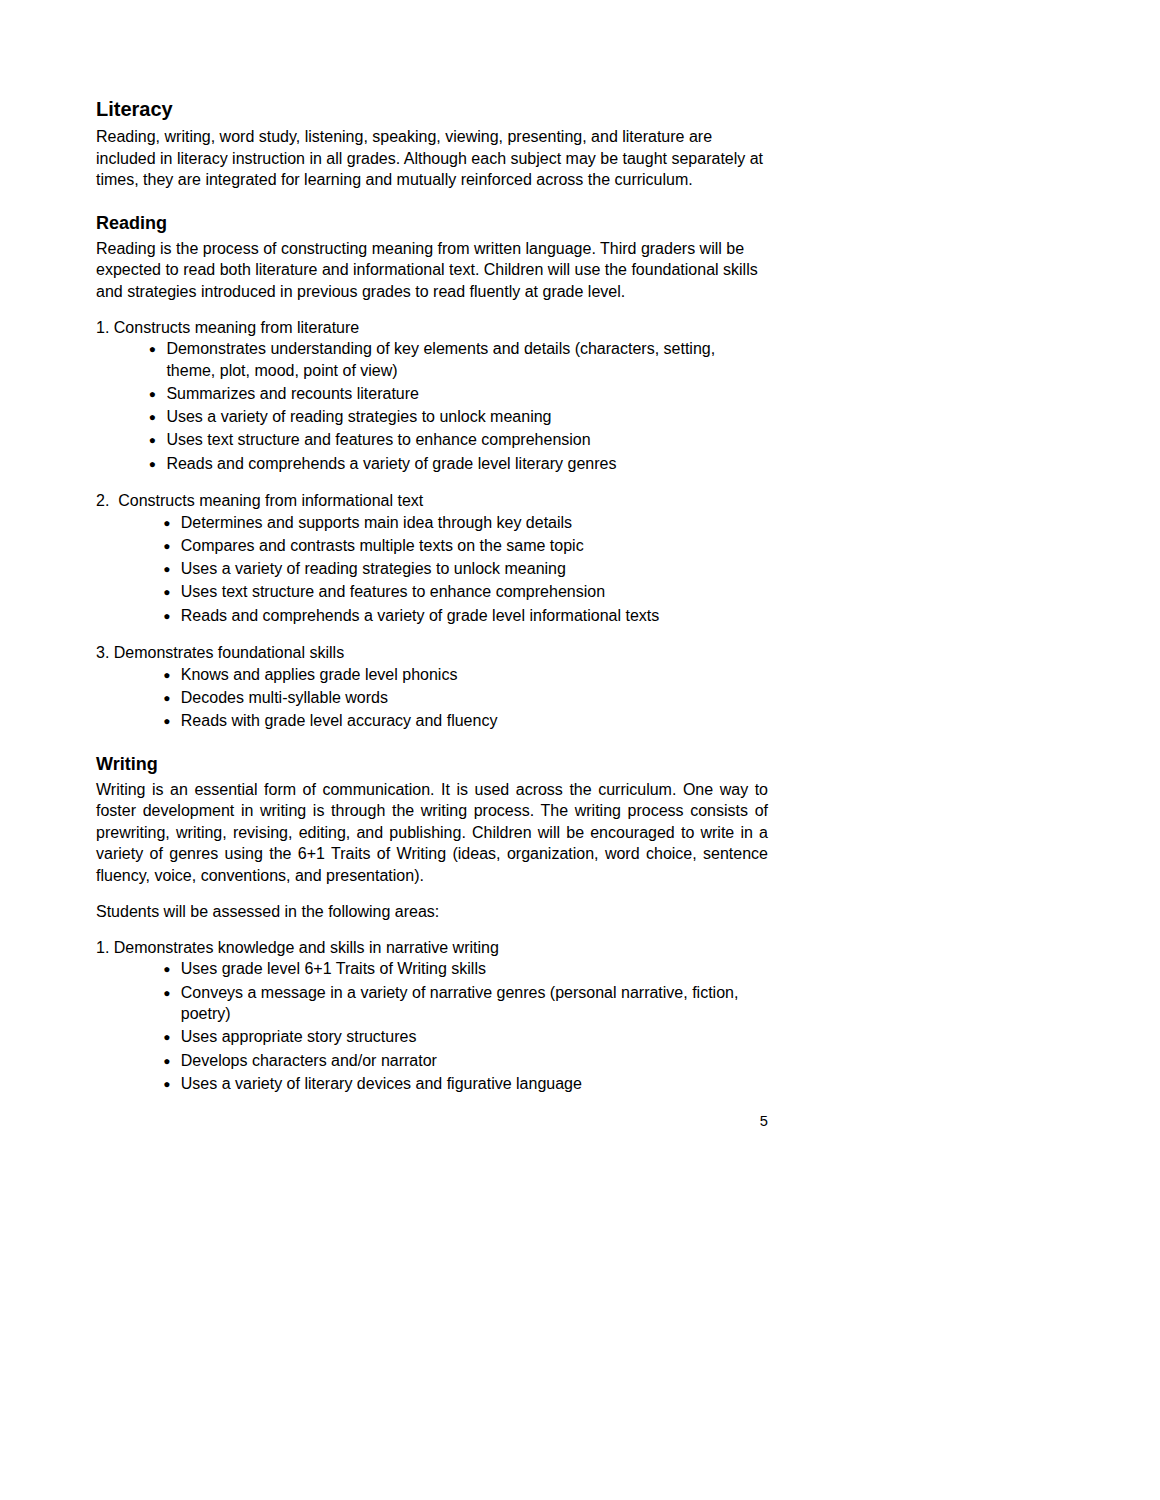Literacy
Reading, writing, word study, listening, speaking, viewing, presenting, and literature are included in literacy instruction in all grades. Although each subject may be taught separately at times, they are integrated for learning and mutually reinforced across the curriculum.
Reading
Reading is the process of constructing meaning from written language. Third graders will be expected to read both literature and informational text. Children will use the foundational skills and strategies introduced in previous grades to read fluently at grade level.
1. Constructs meaning from literature
Demonstrates understanding of key elements and details (characters, setting, theme, plot, mood, point of view)
Summarizes and recounts literature
Uses a variety of reading strategies to unlock meaning
Uses text structure and features to enhance comprehension
Reads and comprehends a variety of grade level literary genres
2. Constructs meaning from informational text
Determines and supports main idea through key details
Compares and contrasts multiple texts on the same topic
Uses a variety of reading strategies to unlock meaning
Uses text structure and features to enhance comprehension
Reads and comprehends a variety of grade level informational texts
3. Demonstrates foundational skills
Knows and applies grade level phonics
Decodes multi-syllable words
Reads with grade level accuracy and fluency
Writing
Writing is an essential form of communication. It is used across the curriculum. One way to foster development in writing is through the writing process. The writing process consists of prewriting, writing, revising, editing, and publishing. Children will be encouraged to write in a variety of genres using the 6+1 Traits of Writing (ideas, organization, word choice, sentence fluency, voice, conventions, and presentation).
Students will be assessed in the following areas:
1. Demonstrates knowledge and skills in narrative writing
Uses grade level 6+1 Traits of Writing skills
Conveys a message in a variety of narrative genres (personal narrative, fiction, poetry)
Uses appropriate story structures
Develops characters and/or narrator
Uses a variety of literary devices and figurative language
5